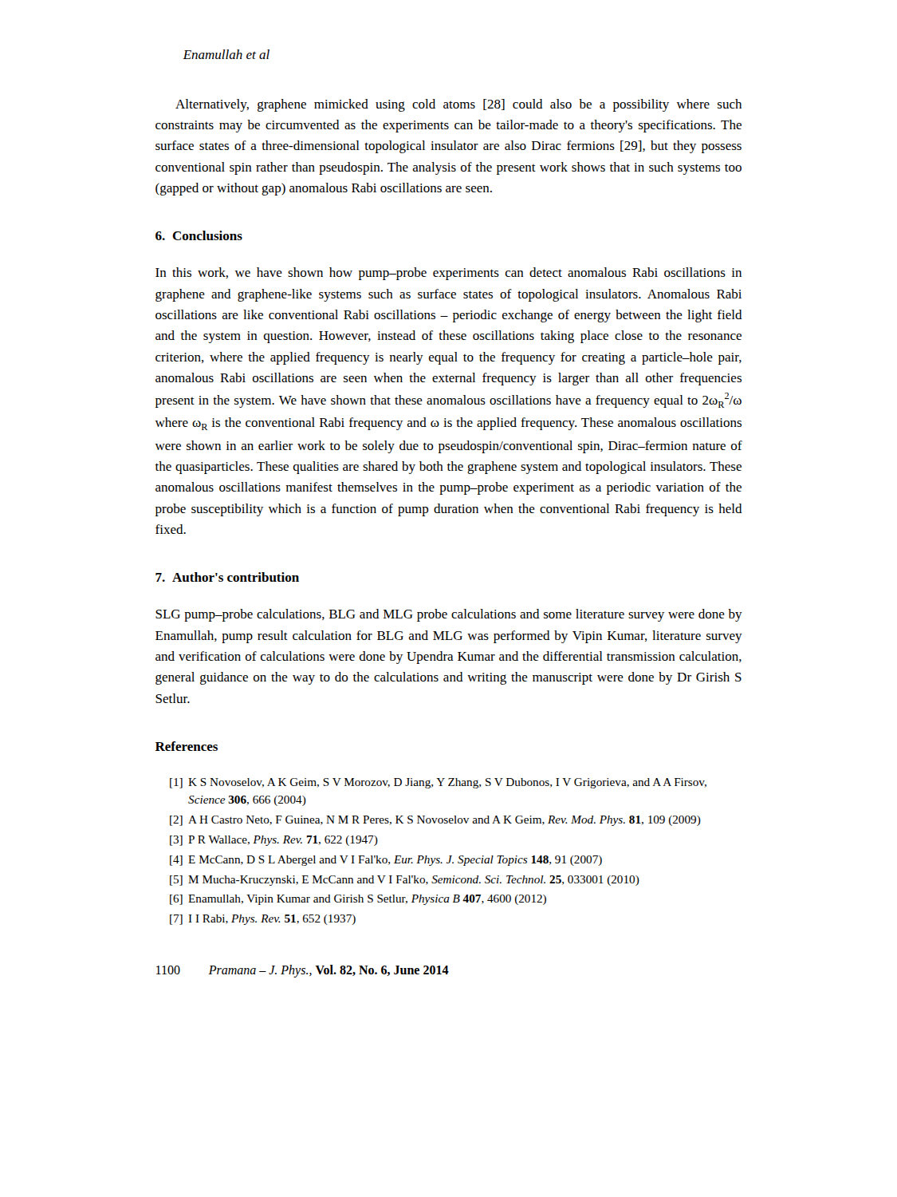Enamullah et al
Alternatively, graphene mimicked using cold atoms [28] could also be a possibility where such constraints may be circumvented as the experiments can be tailor-made to a theory's specifications. The surface states of a three-dimensional topological insulator are also Dirac fermions [29], but they possess conventional spin rather than pseudospin. The analysis of the present work shows that in such systems too (gapped or without gap) anomalous Rabi oscillations are seen.
6. Conclusions
In this work, we have shown how pump–probe experiments can detect anomalous Rabi oscillations in graphene and graphene-like systems such as surface states of topological insulators. Anomalous Rabi oscillations are like conventional Rabi oscillations – periodic exchange of energy between the light field and the system in question. However, instead of these oscillations taking place close to the resonance criterion, where the applied frequency is nearly equal to the frequency for creating a particle–hole pair, anomalous Rabi oscillations are seen when the external frequency is larger than all other frequencies present in the system. We have shown that these anomalous oscillations have a frequency equal to 2ωR2/ω where ωR is the conventional Rabi frequency and ω is the applied frequency. These anomalous oscillations were shown in an earlier work to be solely due to pseudospin/conventional spin, Dirac–fermion nature of the quasiparticles. These qualities are shared by both the graphene system and topological insulators. These anomalous oscillations manifest themselves in the pump–probe experiment as a periodic variation of the probe susceptibility which is a function of pump duration when the conventional Rabi frequency is held fixed.
7. Author's contribution
SLG pump–probe calculations, BLG and MLG probe calculations and some literature survey were done by Enamullah, pump result calculation for BLG and MLG was performed by Vipin Kumar, literature survey and verification of calculations were done by Upendra Kumar and the differential transmission calculation, general guidance on the way to do the calculations and writing the manuscript were done by Dr Girish S Setlur.
References
[1] K S Novoselov, A K Geim, S V Morozov, D Jiang, Y Zhang, S V Dubonos, I V Grigorieva, and A A Firsov, Science 306, 666 (2004)
[2] A H Castro Neto, F Guinea, N M R Peres, K S Novoselov and A K Geim, Rev. Mod. Phys. 81, 109 (2009)
[3] P R Wallace, Phys. Rev. 71, 622 (1947)
[4] E McCann, D S L Abergel and V I Fal'ko, Eur. Phys. J. Special Topics 148, 91 (2007)
[5] M Mucha-Kruczynski, E McCann and V I Fal'ko, Semicond. Sci. Technol. 25, 033001 (2010)
[6] Enamullah, Vipin Kumar and Girish S Setlur, Physica B 407, 4600 (2012)
[7] I I Rabi, Phys. Rev. 51, 652 (1937)
1100 Pramana – J. Phys., Vol. 82, No. 6, June 2014